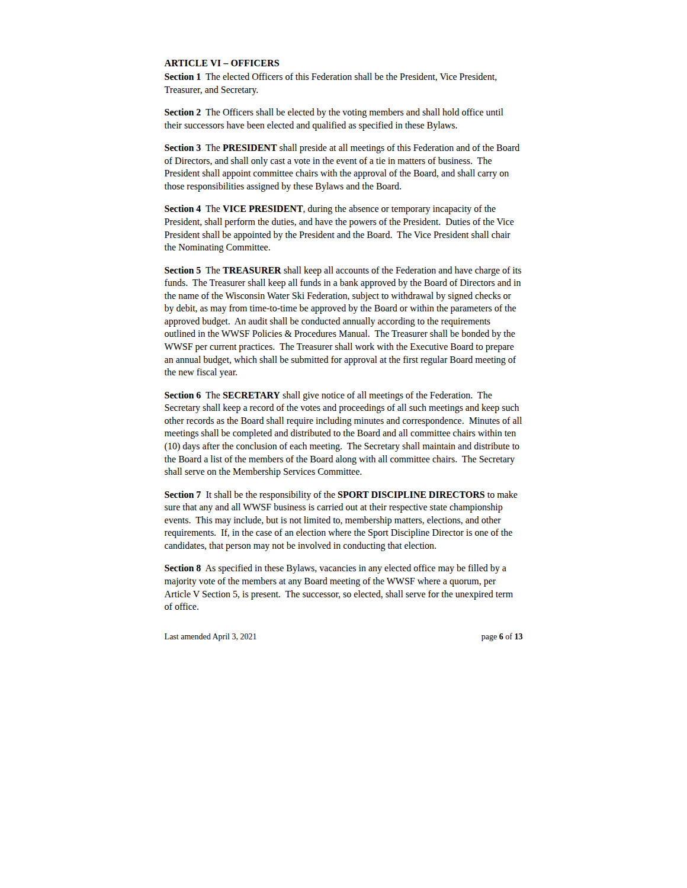ARTICLE VI – OFFICERS
Section 1 The elected Officers of this Federation shall be the President, Vice President, Treasurer, and Secretary.
Section 2 The Officers shall be elected by the voting members and shall hold office until their successors have been elected and qualified as specified in these Bylaws.
Section 3 The PRESIDENT shall preside at all meetings of this Federation and of the Board of Directors, and shall only cast a vote in the event of a tie in matters of business. The President shall appoint committee chairs with the approval of the Board, and shall carry on those responsibilities assigned by these Bylaws and the Board.
Section 4 The VICE PRESIDENT, during the absence or temporary incapacity of the President, shall perform the duties, and have the powers of the President. Duties of the Vice President shall be appointed by the President and the Board. The Vice President shall chair the Nominating Committee.
Section 5 The TREASURER shall keep all accounts of the Federation and have charge of its funds. The Treasurer shall keep all funds in a bank approved by the Board of Directors and in the name of the Wisconsin Water Ski Federation, subject to withdrawal by signed checks or by debit, as may from time-to-time be approved by the Board or within the parameters of the approved budget. An audit shall be conducted annually according to the requirements outlined in the WWSF Policies & Procedures Manual. The Treasurer shall be bonded by the WWSF per current practices. The Treasurer shall work with the Executive Board to prepare an annual budget, which shall be submitted for approval at the first regular Board meeting of the new fiscal year.
Section 6 The SECRETARY shall give notice of all meetings of the Federation. The Secretary shall keep a record of the votes and proceedings of all such meetings and keep such other records as the Board shall require including minutes and correspondence. Minutes of all meetings shall be completed and distributed to the Board and all committee chairs within ten (10) days after the conclusion of each meeting. The Secretary shall maintain and distribute to the Board a list of the members of the Board along with all committee chairs. The Secretary shall serve on the Membership Services Committee.
Section 7 It shall be the responsibility of the SPORT DISCIPLINE DIRECTORS to make sure that any and all WWSF business is carried out at their respective state championship events. This may include, but is not limited to, membership matters, elections, and other requirements. If, in the case of an election where the Sport Discipline Director is one of the candidates, that person may not be involved in conducting that election.
Section 8 As specified in these Bylaws, vacancies in any elected office may be filled by a majority vote of the members at any Board meeting of the WWSF where a quorum, per Article V Section 5, is present. The successor, so elected, shall serve for the unexpired term of office.
Last amended April 3, 2021 page 6 of 13